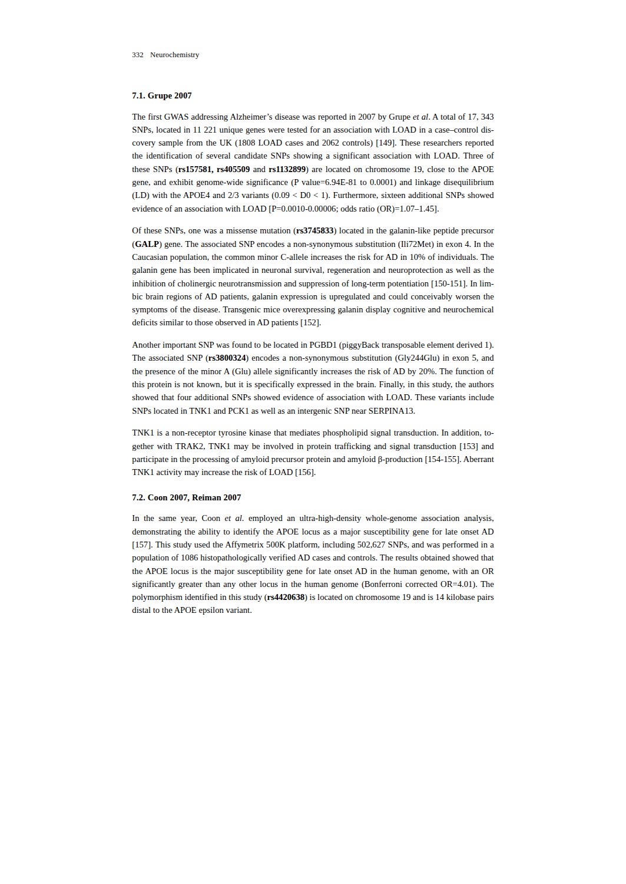332 Neurochemistry
7.1. Grupe 2007
The first GWAS addressing Alzheimer’s disease was reported in 2007 by Grupe et al. A total of 17, 343 SNPs, located in 11 221 unique genes were tested for an association with LOAD in a case–control discovery sample from the UK (1808 LOAD cases and 2062 controls) [149]. These researchers reported the identification of several candidate SNPs showing a significant association with LOAD. Three of these SNPs (rs157581, rs405509 and rs1132899) are located on chromosome 19, close to the APOE gene, and exhibit genome-wide significance (P value=6.94E-81 to 0.0001) and linkage disequilibrium (LD) with the APOE4 and 2/3 variants (0.09 < D0 < 1). Furthermore, sixteen additional SNPs showed evidence of an association with LOAD [P=0.0010-0.00006; odds ratio (OR)=1.07–1.45].
Of these SNPs, one was a missense mutation (rs3745833) located in the galanin-like peptide precursor (GALP) gene. The associated SNP encodes a non-synonymous substitution (Ili72Met) in exon 4. In the Caucasian population, the common minor C-allele increases the risk for AD in 10% of individuals. The galanin gene has been implicated in neuronal survival, regeneration and neuroprotection as well as the inhibition of cholinergic neurotransmission and suppression of long-term potentiation [150-151]. In limbic brain regions of AD patients, galanin expression is upregulated and could conceivably worsen the symptoms of the disease. Transgenic mice overexpressing galanin display cognitive and neurochemical deficits similar to those observed in AD patients [152].
Another important SNP was found to be located in PGBD1 (piggyBack transposable element derived 1). The associated SNP (rs3800324) encodes a non-synonymous substitution (Gly244Glu) in exon 5, and the presence of the minor A (Glu) allele significantly increases the risk of AD by 20%. The function of this protein is not known, but it is specifically expressed in the brain. Finally, in this study, the authors showed that four additional SNPs showed evidence of association with LOAD. These variants include SNPs located in TNK1 and PCK1 as well as an intergenic SNP near SERPINA13.
TNK1 is a non-receptor tyrosine kinase that mediates phospholipid signal transduction. In addition, together with TRAK2, TNK1 may be involved in protein trafficking and signal transduction [153] and participate in the processing of amyloid precursor protein and amyloid β-production [154-155]. Aberrant TNK1 activity may increase the risk of LOAD [156].
7.2. Coon 2007, Reiman 2007
In the same year, Coon et al. employed an ultra-high-density whole-genome association analysis, demonstrating the ability to identify the APOE locus as a major susceptibility gene for late onset AD [157]. This study used the Affymetrix 500K platform, including 502,627 SNPs, and was performed in a population of 1086 histopathologically verified AD cases and controls. The results obtained showed that the APOE locus is the major susceptibility gene for late onset AD in the human genome, with an OR significantly greater than any other locus in the human genome (Bonferroni corrected OR=4.01). The polymorphism identified in this study (rs4420638) is located on chromosome 19 and is 14 kilobase pairs distal to the APOE epsilon variant.